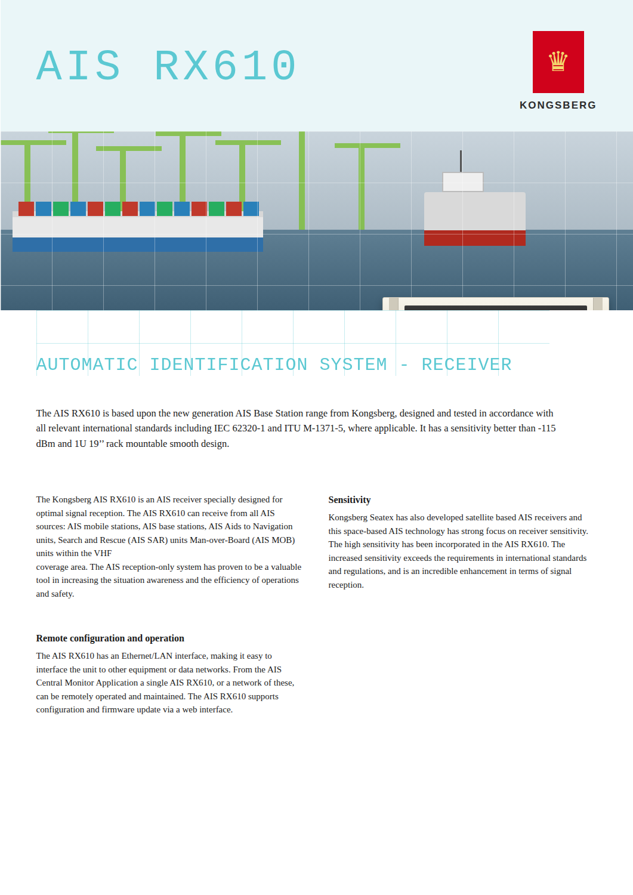AIS RX610
♛
KONGSBERG
Automatic Identification System - Receiver
The AIS RX610 is based upon the new generation AIS Base Station range from Kongsberg, designed and tested in accordance with all relevant international standards including IEC 62320-1 and ITU M-1371-5, where applicable. It has a sensitivity better than -115 dBm and 1U 19’’ rack mountable smooth design.
The Kongsberg AIS RX610 is an AIS receiver specially designed for optimal signal reception. The AIS RX610 can receive from all AIS sources: AIS mobile stations, AIS base stations, AIS Aids to Navigation units, Search and Rescue (AIS SAR) units Man-over-Board (AIS MOB) units within the VHF
coverage area. The AIS reception-only system has proven to be a valuable tool in increasing the situation awareness and the efficiency of operations and safety.
Remote configuration and operation
The AIS RX610 has an Ethernet/LAN interface, making it easy to interface the unit to other equipment or data networks. From the AIS Central Monitor Application a single AIS RX610, or a network of these, can be remotely operated and maintained. The AIS RX610 supports configuration and firmware update via a web interface.
Sensitivity
Kongsberg Seatex has also developed satellite based AIS receivers and this space-based AIS technology has strong focus on receiver sensitivity. The high sensitivity has been incorporated in the AIS RX610. The increased sensitivity exceeds the requirements in international standards and regulations, and is an incredible enhancement in terms of signal reception.